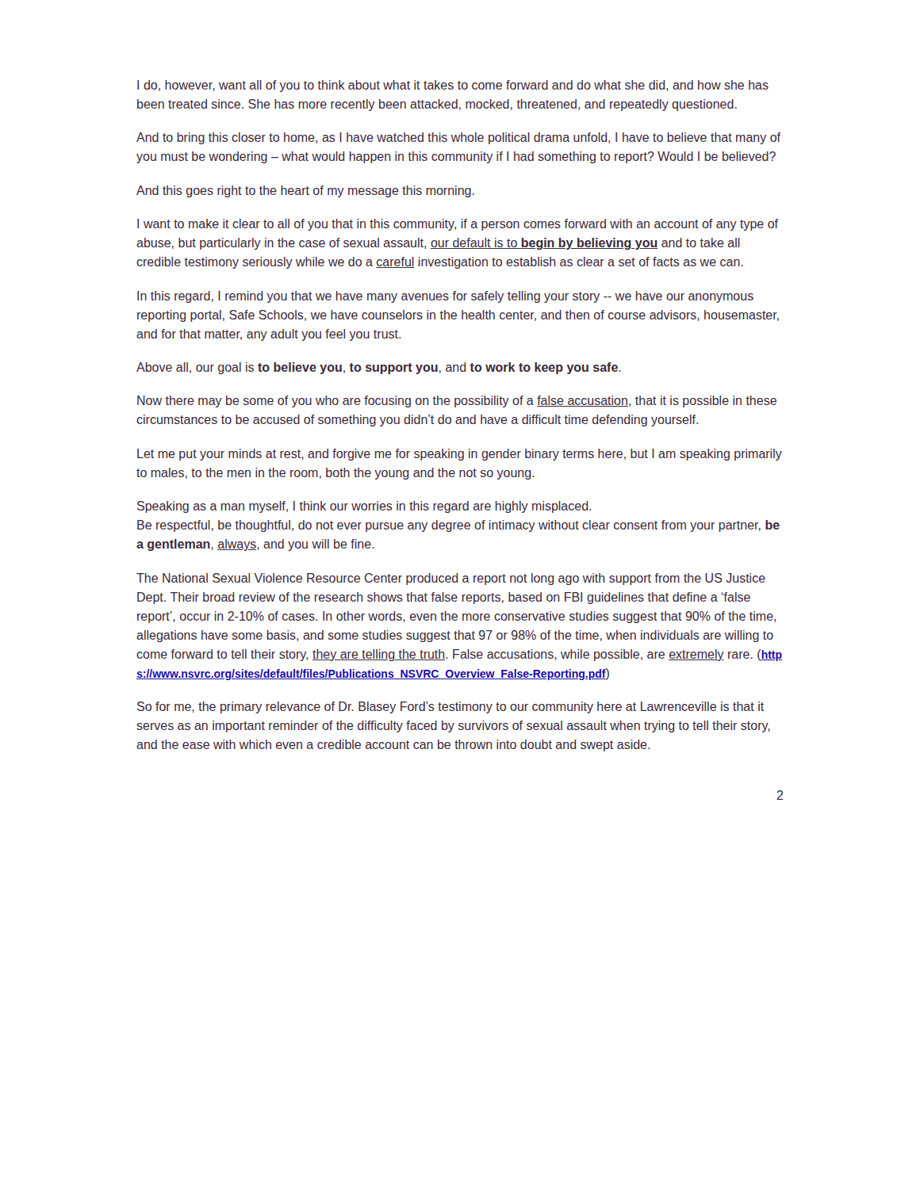I do, however, want all of you to think about what it takes to come forward and do what she did, and how she has been treated since. She has more recently been attacked, mocked, threatened, and repeatedly questioned.
And to bring this closer to home, as I have watched this whole political drama unfold, I have to believe that many of you must be wondering – what would happen in this community if I had something to report? Would I be believed?
And this goes right to the heart of my message this morning.
I want to make it clear to all of you that in this community, if a person comes forward with an account of any type of abuse, but particularly in the case of sexual assault, our default is to begin by believing you and to take all credible testimony seriously while we do a careful investigation to establish as clear a set of facts as we can.
In this regard, I remind you that we have many avenues for safely telling your story -- we have our anonymous reporting portal, Safe Schools, we have counselors in the health center, and then of course advisors, housemaster, and for that matter, any adult you feel you trust.
Above all, our goal is to believe you, to support you, and to work to keep you safe.
Now there may be some of you who are focusing on the possibility of a false accusation, that it is possible in these circumstances to be accused of something you didn’t do and have a difficult time defending yourself.
Let me put your minds at rest, and forgive me for speaking in gender binary terms here, but I am speaking primarily to males, to the men in the room, both the young and the not so young.
Speaking as a man myself, I think our worries in this regard are highly misplaced.
Be respectful, be thoughtful, do not ever pursue any degree of intimacy without clear consent from your partner, be a gentleman, always, and you will be fine.
The National Sexual Violence Resource Center produced a report not long ago with support from the US Justice Dept. Their broad review of the research shows that false reports, based on FBI guidelines that define a ‘false report’, occur in 2-10% of cases. In other words, even the more conservative studies suggest that 90% of the time, allegations have some basis, and some studies suggest that 97 or 98% of the time, when individuals are willing to come forward to tell their story, they are telling the truth. False accusations, while possible, are extremely rare. (https://www.nsvrc.org/sites/default/files/Publications_NSVRC_Overview_False-Reporting.pdf)
So for me, the primary relevance of Dr. Blasey Ford’s testimony to our community here at Lawrenceville is that it serves as an important reminder of the difficulty faced by survivors of sexual assault when trying to tell their story, and the ease with which even a credible account can be thrown into doubt and swept aside.
2